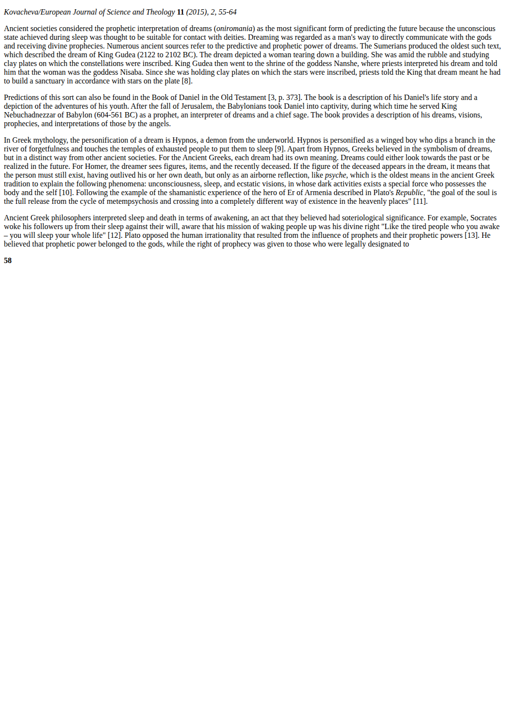Kovacheva/European Journal of Science and Theology 11 (2015), 2, 55-64
Ancient societies considered the prophetic interpretation of dreams (oniromania) as the most significant form of predicting the future because the unconscious state achieved during sleep was thought to be suitable for contact with deities. Dreaming was regarded as a man's way to directly communicate with the gods and receiving divine prophecies. Numerous ancient sources refer to the predictive and prophetic power of dreams. The Sumerians produced the oldest such text, which described the dream of King Gudea (2122 to 2102 BC). The dream depicted a woman tearing down a building. She was amid the rubble and studying clay plates on which the constellations were inscribed. King Gudea then went to the shrine of the goddess Nanshe, where priests interpreted his dream and told him that the woman was the goddess Nisaba. Since she was holding clay plates on which the stars were inscribed, priests told the King that dream meant he had to build a sanctuary in accordance with stars on the plate [8].
Predictions of this sort can also be found in the Book of Daniel in the Old Testament [3, p. 373]. The book is a description of his Daniel's life story and a depiction of the adventures of his youth. After the fall of Jerusalem, the Babylonians took Daniel into captivity, during which time he served King Nebuchadnezzar of Babylon (604-561 BC) as a prophet, an interpreter of dreams and a chief sage. The book provides a description of his dreams, visions, prophecies, and interpretations of those by the angels.
In Greek mythology, the personification of a dream is Hypnos, a demon from the underworld. Hypnos is personified as a winged boy who dips a branch in the river of forgetfulness and touches the temples of exhausted people to put them to sleep [9]. Apart from Hypnos, Greeks believed in the symbolism of dreams, but in a distinct way from other ancient societies. For the Ancient Greeks, each dream had its own meaning. Dreams could either look towards the past or be realized in the future. For Homer, the dreamer sees figures, items, and the recently deceased. If the figure of the deceased appears in the dream, it means that the person must still exist, having outlived his or her own death, but only as an airborne reflection, like psyche, which is the oldest means in the ancient Greek tradition to explain the following phenomena: unconsciousness, sleep, and ecstatic visions, in whose dark activities exists a special force who possesses the body and the self [10]. Following the example of the shamanistic experience of the hero of Er of Armenia described in Plato's Republic, "the goal of the soul is the full release from the cycle of metempsychosis and crossing into a completely different way of existence in the heavenly places" [11].
Ancient Greek philosophers interpreted sleep and death in terms of awakening, an act that they believed had soteriological significance. For example, Socrates woke his followers up from their sleep against their will, aware that his mission of waking people up was his divine right "Like the tired people who you awake – you will sleep your whole life" [12]. Plato opposed the human irrationality that resulted from the influence of prophets and their prophetic powers [13]. He believed that prophetic power belonged to the gods, while the right of prophecy was given to those who were legally designated to
58